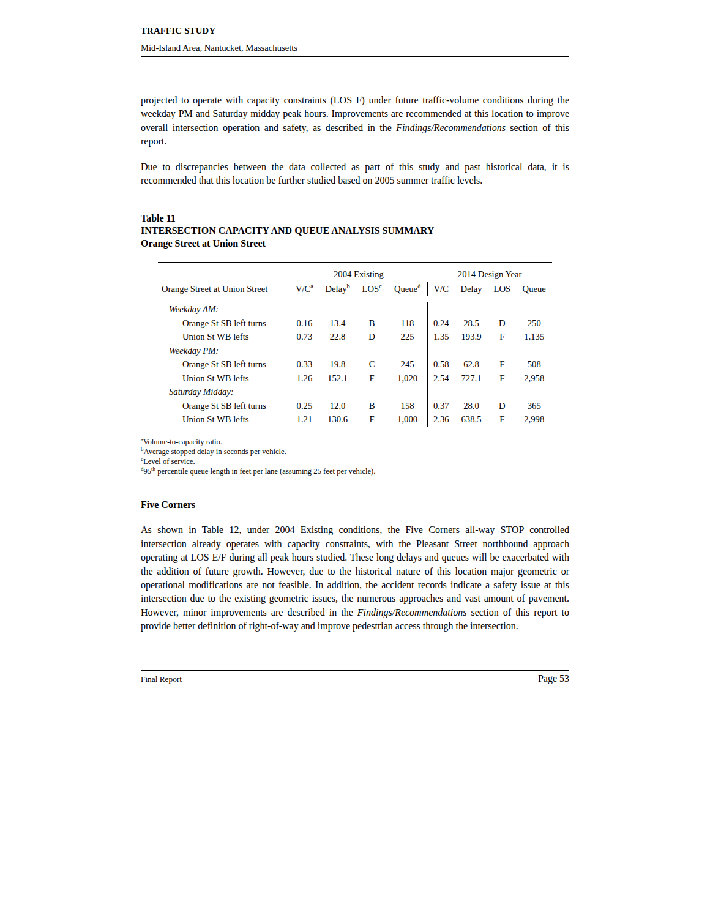TRAFFIC STUDY
Mid-Island Area, Nantucket, Massachusetts
projected to operate with capacity constraints (LOS F) under future traffic-volume conditions during the weekday PM and Saturday midday peak hours. Improvements are recommended at this location to improve overall intersection operation and safety, as described in the Findings/Recommendations section of this report.
Due to discrepancies between the data collected as part of this study and past historical data, it is recommended that this location be further studied based on 2005 summer traffic levels.
Table 11
INTERSECTION CAPACITY AND QUEUE ANALYSIS SUMMARY
Orange Street at Union Street
| | 2004 Existing | 2014 Design Year |
| Orange Street at Union Street | V/C a | Delay b | LOS c | Queue d | V/C | Delay | LOS | Queue |
| Weekday AM: | | | | | | | | |
| Orange St SB left turns | 0.16 | 13.4 | B | 118 | 0.24 | 28.5 | D | 250 |
| Union St WB lefts | 0.73 | 22.8 | D | 225 | 1.35 | 193.9 | F | 1,135 |
| Weekday PM: | | | | | | | | |
| Orange St SB left turns | 0.33 | 19.8 | C | 245 | 0.58 | 62.8 | F | 508 |
| Union St WB lefts | 1.26 | 152.1 | F | 1,020 | 2.54 | 727.1 | F | 2,958 |
| Saturday Midday: | | | | | | | | |
| Orange St SB left turns | 0.25 | 12.0 | B | 158 | 0.37 | 28.0 | D | 365 |
| Union St WB lefts | 1.21 | 130.6 | F | 1,000 | 2.36 | 638.5 | F | 2,998 |
aVolume-to-capacity ratio.
bAverage stopped delay in seconds per vehicle.
cLevel of service.
d95th percentile queue length in feet per lane (assuming 25 feet per vehicle).
Five Corners
As shown in Table 12, under 2004 Existing conditions, the Five Corners all-way STOP controlled intersection already operates with capacity constraints, with the Pleasant Street northbound approach operating at LOS E/F during all peak hours studied. These long delays and queues will be exacerbated with the addition of future growth. However, due to the historical nature of this location major geometric or operational modifications are not feasible. In addition, the accident records indicate a safety issue at this intersection due to the existing geometric issues, the numerous approaches and vast amount of pavement. However, minor improvements are described in the Findings/Recommendations section of this report to provide better definition of right-of-way and improve pedestrian access through the intersection.
Final Report
Page 53